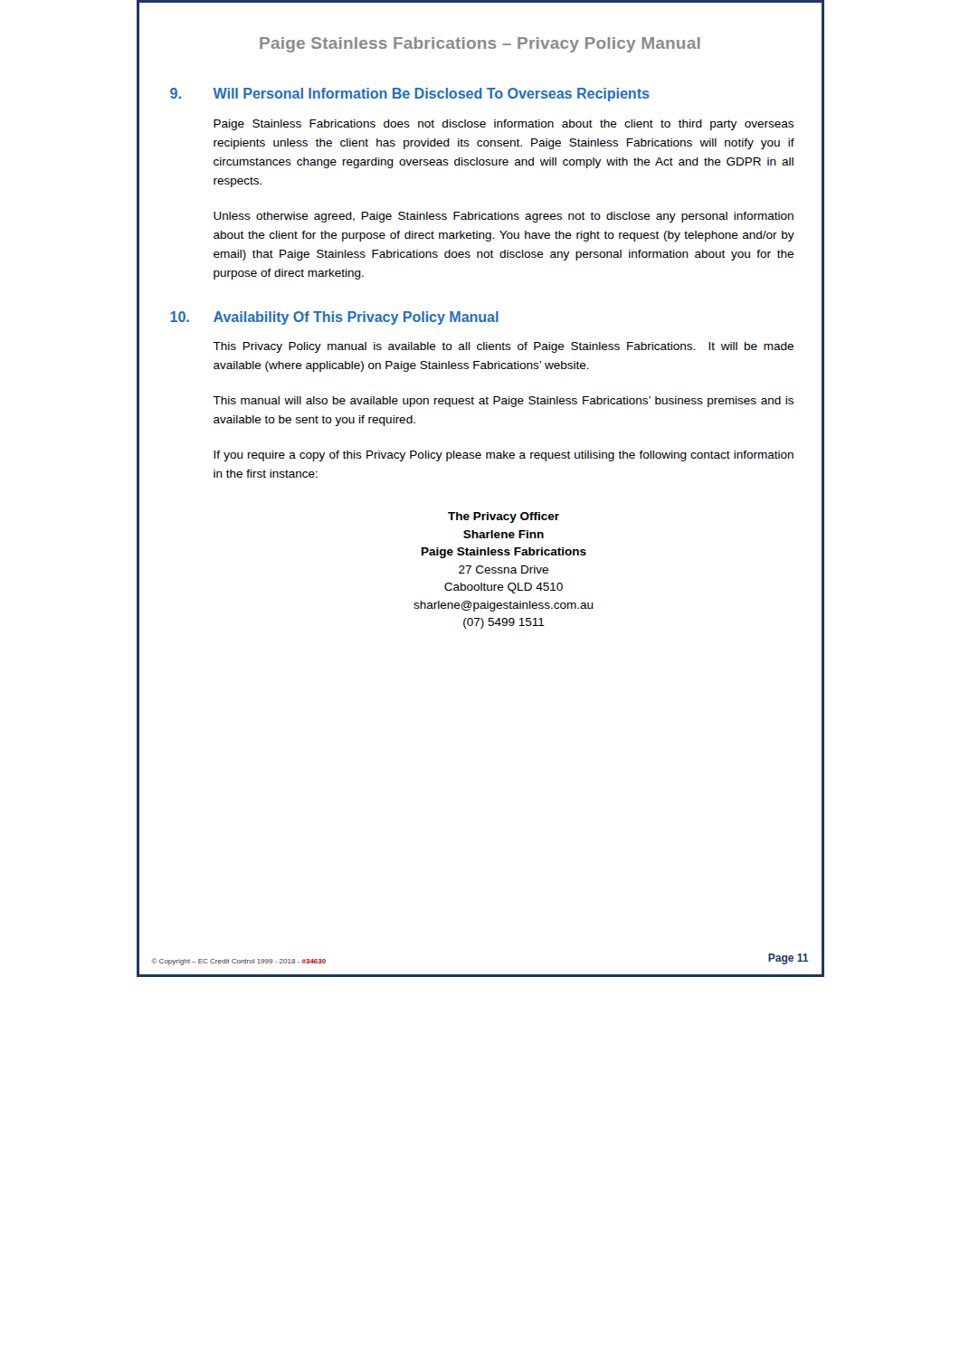Paige Stainless Fabrications – Privacy Policy Manual
9. Will Personal Information Be Disclosed To Overseas Recipients
Paige Stainless Fabrications does not disclose information about the client to third party overseas recipients unless the client has provided its consent. Paige Stainless Fabrications will notify you if circumstances change regarding overseas disclosure and will comply with the Act and the GDPR in all respects.
Unless otherwise agreed, Paige Stainless Fabrications agrees not to disclose any personal information about the client for the purpose of direct marketing. You have the right to request (by telephone and/or by email) that Paige Stainless Fabrications does not disclose any personal information about you for the purpose of direct marketing.
10. Availability Of This Privacy Policy Manual
This Privacy Policy manual is available to all clients of Paige Stainless Fabrications. It will be made available (where applicable) on Paige Stainless Fabrications’ website.
This manual will also be available upon request at Paige Stainless Fabrications’ business premises and is available to be sent to you if required.
If you require a copy of this Privacy Policy please make a request utilising the following contact information in the first instance:
The Privacy Officer
Sharlene Finn
Paige Stainless Fabrications
27 Cessna Drive
Caboolture QLD 4510
sharlene@paigestainless.com.au
(07) 5499 1511
© Copyright – EC Credit Control 1999 - 2018 - #34630
Page 11